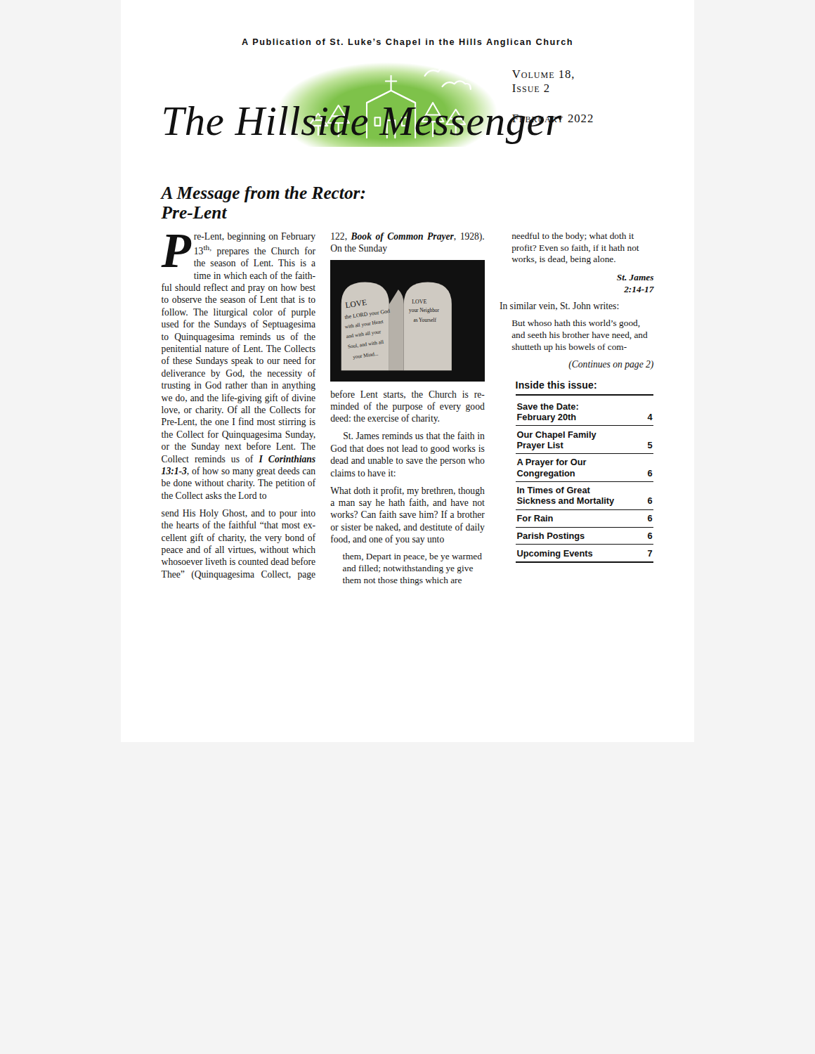A Publication of St. Luke’s Chapel in the Hills Anglican Church
The Hillside Messenger
Volume 18,
Issue 2
February 2022
A Message from the Rector:
Pre-Lent
Pre-Lent, beginning on February 13th, prepares the Church for the season of Lent. This is a time in which each of the faithful should reflect and pray on how best to observe the season of Lent that is to follow. The liturgical color of purple used for the Sundays of Septuagesima to Quinquagesima reminds us of the penitential nature of Lent. The Collects of these Sundays speak to our need for deliverance by God, the necessity of trusting in God rather than in anything we do, and the life-giving gift of divine love, or charity. Of all the Collects for Pre-Lent, the one I find most stirring is the Collect for Quinquagesima Sunday, or the Sunday next before Lent. The Collect reminds us of I Corinthians 13:1-3, of how so many great deeds can be done without charity. The petition of the Collect asks the Lord to
send His Holy Ghost, and to pour into the hearts of the faithful “that most excellent gift of charity, the very bond of peace and of all virtues, without which whosoever liveth is counted dead before Thee” (Quinquagesima Collect, page 122, Book of Common Prayer, 1928). On the Sunday
before Lent starts, the Church is reminded of the purpose of every good deed: the exercise of charity.
St. James reminds us that the faith in God that does not lead to good works is dead and unable to save the person who claims to have it:
What doth it profit, my brethren, though a man say he hath faith, and have not works? Can faith save him? If a brother or sister be naked, and destitute of daily food, and one of you say unto
them, Depart in peace, be ye warmed and filled; notwithstanding ye give them not those things which are needful to the body; what doth it profit? Even so faith, if it hath not works, is dead, being alone.
St. James
2:14-17
In similar vein, St. John writes:
But whoso hath this world’s good, and seeth his brother have need, and shutteth up his bowels of com-
(Continues on page 2)
Inside this issue:
| Save the Date: February 20th | 4 |
| Our Chapel Family Prayer List | 5 |
| A Prayer for Our Congregation | 6 |
| In Times of Great Sickness and Mortality | 6 |
| For Rain | 6 |
| Parish Postings | 6 |
| Upcoming Events | 7 |